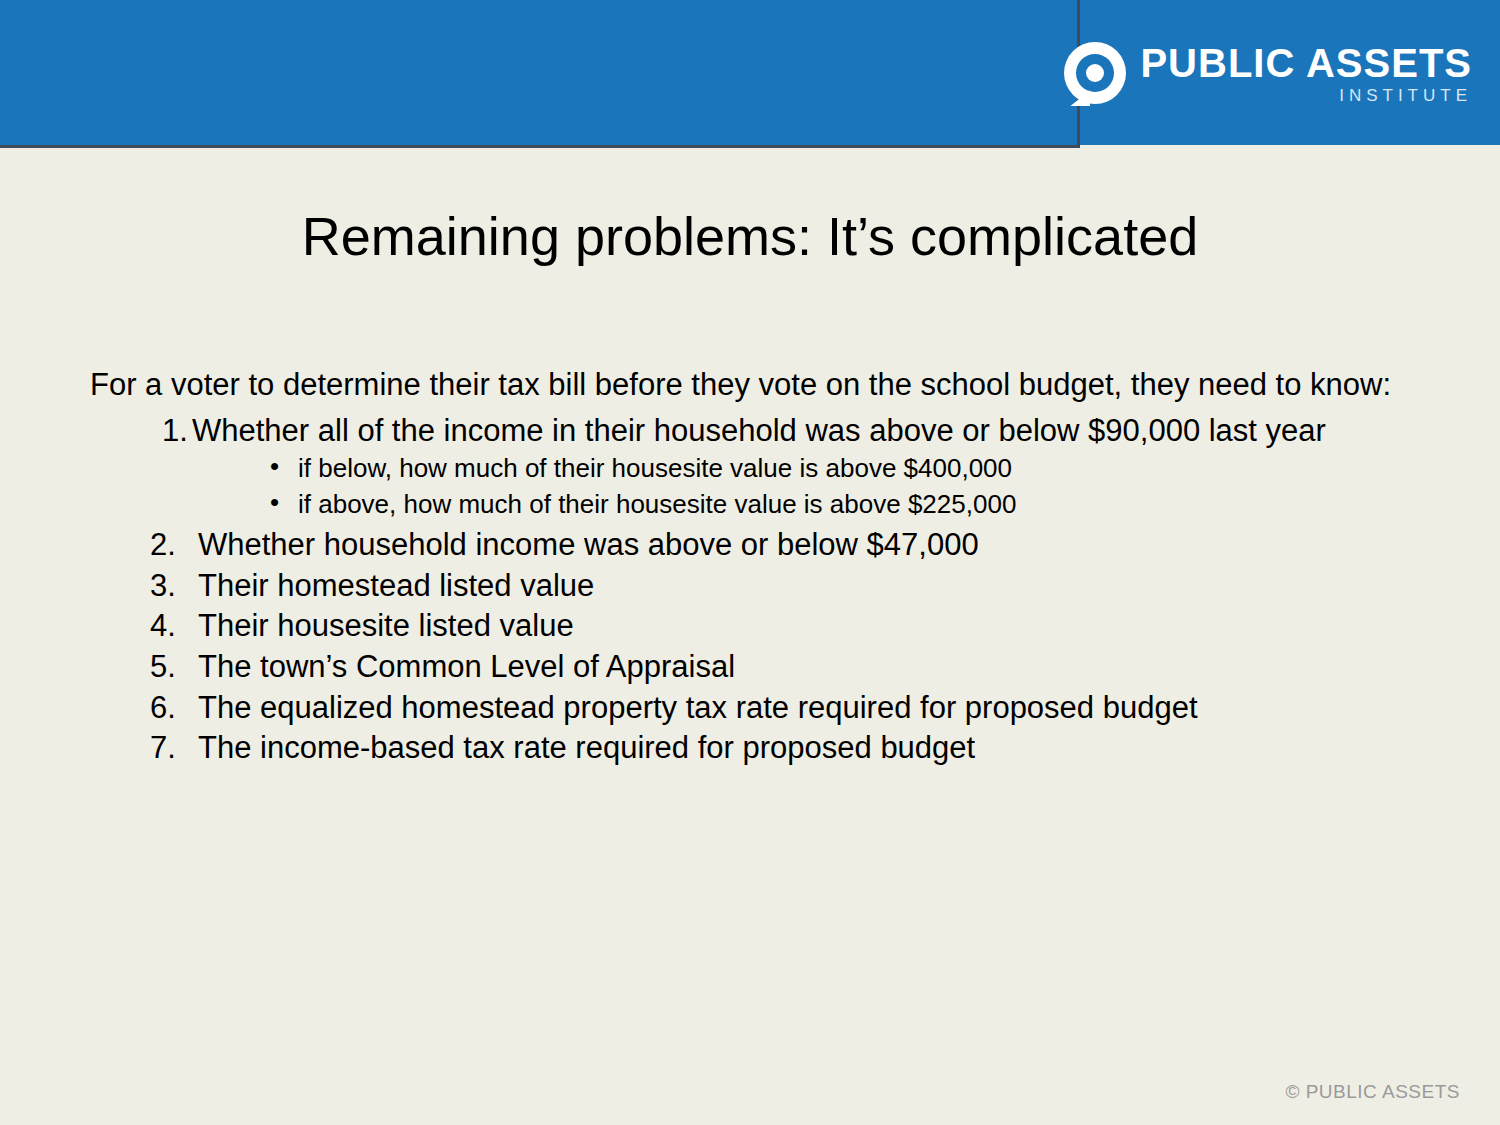PUBLIC ASSETS
INSTITUTE
Remaining problems: It’s complicated
For a voter to determine their tax bill before they vote on the school budget, they need to know:
1. Whether all of the income in their household was above or below $90,000 last year
if below, how much of their housesite value is above $400,000
if above, how much of their housesite value is above $225,000
2. Whether household income was above or below $47,000
3. Their homestead listed value
4. Their housesite listed value
5. The town’s Common Level of Appraisal
6. The equalized homestead property tax rate required for proposed budget
7. The income-based tax rate required for proposed budget
© PUBLIC ASSETS